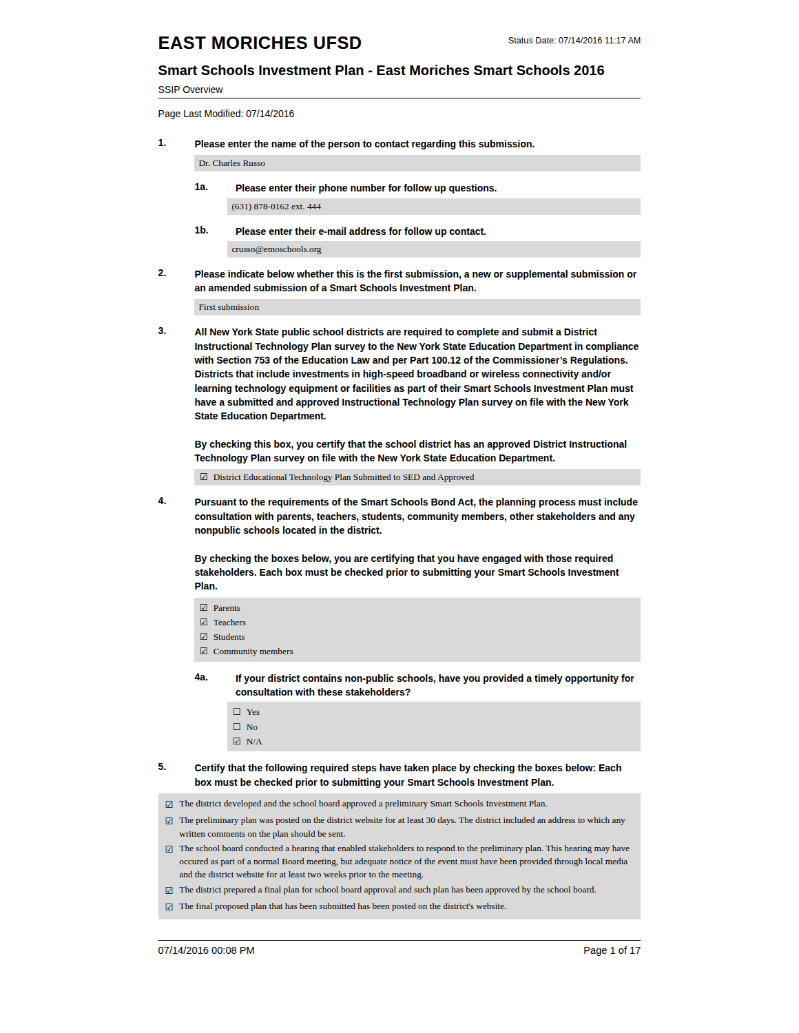EAST MORICHES UFSD
Status Date: 07/14/2016 11:17 AM
Smart Schools Investment Plan - East Moriches Smart Schools 2016
SSIP Overview
Page Last Modified: 07/14/2016
1.
Please enter the name of the person to contact regarding this submission.
Dr. Charles Russo
1a.
Please enter their phone number for follow up questions.
(631) 878-0162 ext. 444
1b.
Please enter their e-mail address for follow up contact.
crusso@emoschools.org
2.
Please indicate below whether this is the first submission, a new or supplemental submission or an amended submission of a Smart Schools Investment Plan.
First submission
3.
All New York State public school districts are required to complete and submit a District Instructional Technology Plan survey to the New York State Education Department in compliance with Section 753 of the Education Law and per Part 100.12 of the Commissioner’s Regulations. Districts that include investments in high-speed broadband or wireless connectivity and/or learning technology equipment or facilities as part of their Smart Schools Investment Plan must have a submitted and approved Instructional Technology Plan survey on file with the New York State Education Department.
By checking this box, you certify that the school district has an approved District Instructional Technology Plan survey on file with the New York State Education Department.
☑District Educational Technology Plan Submitted to SED and Approved
4.
Pursuant to the requirements of the Smart Schools Bond Act, the planning process must include consultation with parents, teachers, students, community members, other stakeholders and any nonpublic schools located in the district.
By checking the boxes below, you are certifying that you have engaged with those required stakeholders. Each box must be checked prior to submitting your Smart Schools Investment Plan.
☑Parents
☑Teachers
☑Students
☑Community members
4a.
If your district contains non-public schools, have you provided a timely opportunity for consultation with these stakeholders?
☐Yes
☐No
☑N/A
5.
Certify that the following required steps have taken place by checking the boxes below: Each box must be checked prior to submitting your Smart Schools Investment Plan.
☑The district developed and the school board approved a preliminary Smart Schools Investment Plan.
☑The preliminary plan was posted on the district website for at least 30 days. The district included an address to which any written comments on the plan should be sent.
☑The school board conducted a hearing that enabled stakeholders to respond to the preliminary plan. This hearing may have occured as part of a normal Board meeting, but adequate notice of the event must have been provided through local media and the district website for at least two weeks prior to the meeting.
☑The district prepared a final plan for school board approval and such plan has been approved by the school board.
☑The final proposed plan that has been submitted has been posted on the district's website.
07/14/2016 00:08 PM
Page 1 of 17